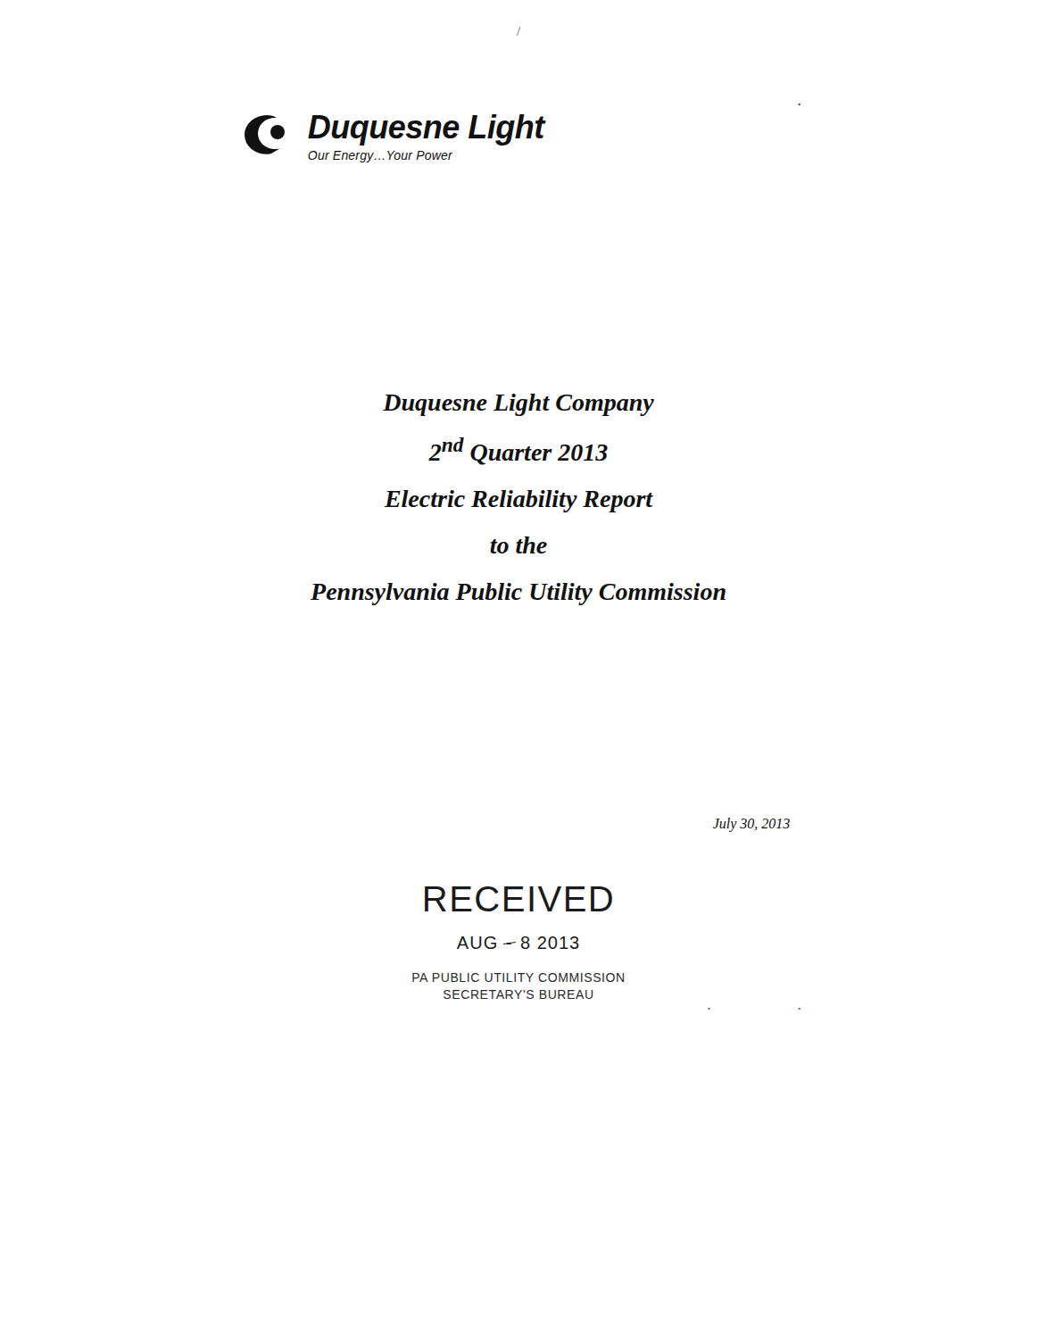/
.
Duquesne Light
Our Energy…Your Power
Duquesne Light Company
2nd Quarter 2013
Electric Reliability Report
to the
Pennsylvania Public Utility Commission
July 30, 2013
RECEIVED
AUG - 8 2013
PA PUBLIC UTILITY COMMISSION
SECRETARY'S BUREAU
. .